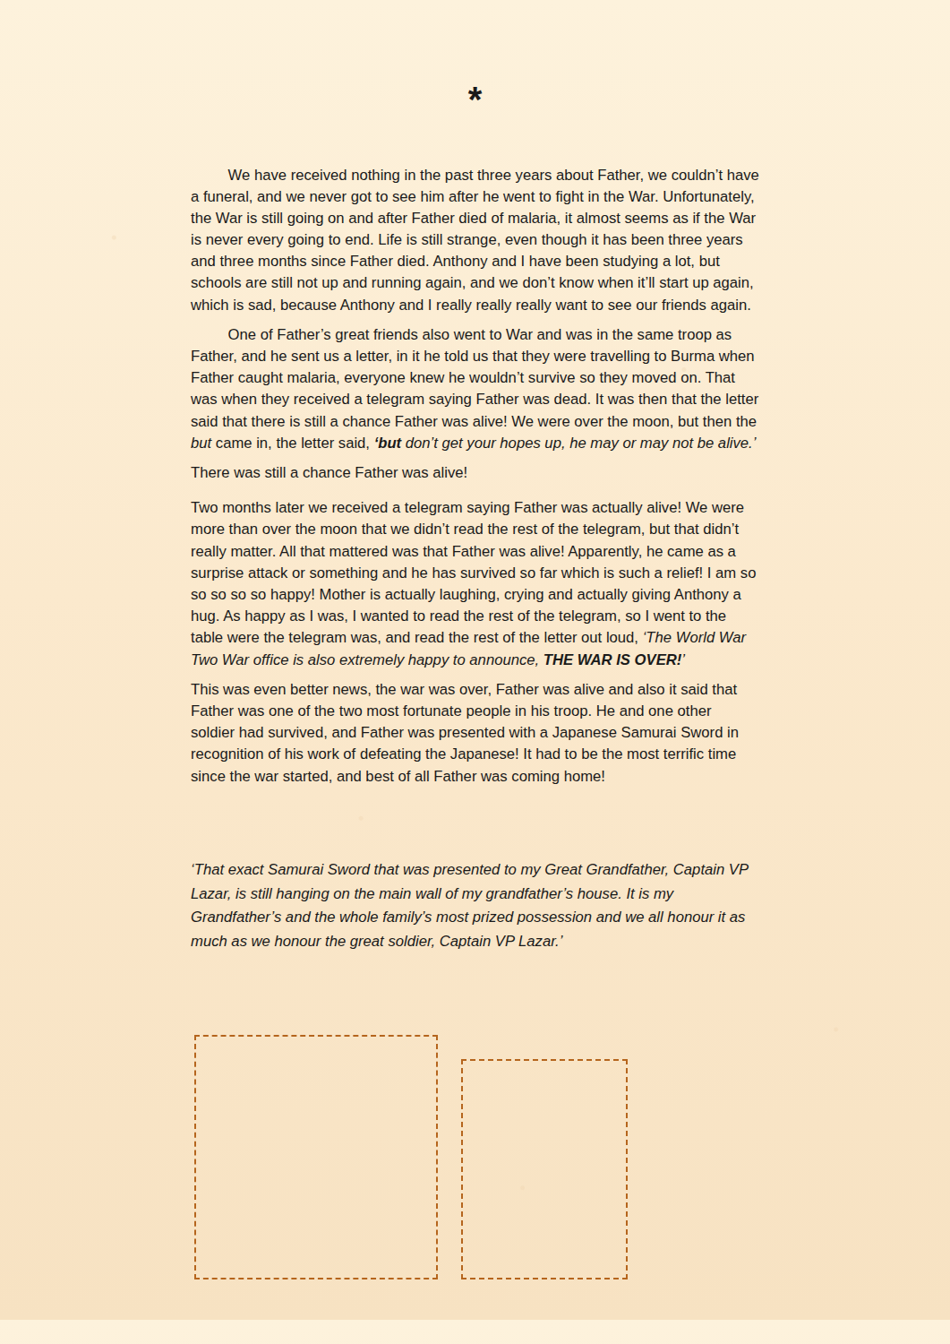*
We have received nothing in the past three years about Father, we couldn’t have a funeral, and we never got to see him after he went to fight in the War. Unfortunately, the War is still going on and after Father died of malaria, it almost seems as if the War is never every going to end. Life is still strange, even though it has been three years and three months since Father died. Anthony and I have been studying a lot, but schools are still not up and running again, and we don’t know when it’ll start up again, which is sad, because Anthony and I really really really want to see our friends again.
One of Father’s great friends also went to War and was in the same troop as Father, and he sent us a letter, in it he told us that they were travelling to Burma when Father caught malaria, everyone knew he wouldn’t survive so they moved on. That was when they received a telegram saying Father was dead. It was then that the letter said that there is still a chance Father was alive! We were over the moon, but then the but came in, the letter said, ‘but don’t get your hopes up, he may or may not be alive.’
There was still a chance Father was alive!
Two months later we received a telegram saying Father was actually alive! We were more than over the moon that we didn’t read the rest of the telegram, but that didn’t really matter. All that mattered was that Father was alive! Apparently, he came as a surprise attack or something and he has survived so far which is such a relief! I am so so so so so happy! Mother is actually laughing, crying and actually giving Anthony a hug. As happy as I was, I wanted to read the rest of the telegram, so I went to the table were the telegram was, and read the rest of the letter out loud, ‘The World War Two War office is also extremely happy to announce, THE WAR IS OVER!’
This was even better news, the war was over, Father was alive and also it said that Father was one of the two most fortunate people in his troop. He and one other soldier had survived, and Father was presented with a Japanese Samurai Sword in recognition of his work of defeating the Japanese! It had to be the most terrific time since the war started, and best of all Father was coming home!
‘That exact Samurai Sword that was presented to my Great Grandfather, Captain VP Lazar, is still hanging on the main wall of my grandfather’s house. It is my Grandfather’s and the whole family’s most prized possession and we all honour it as much as we honour the great soldier, Captain VP Lazar.’